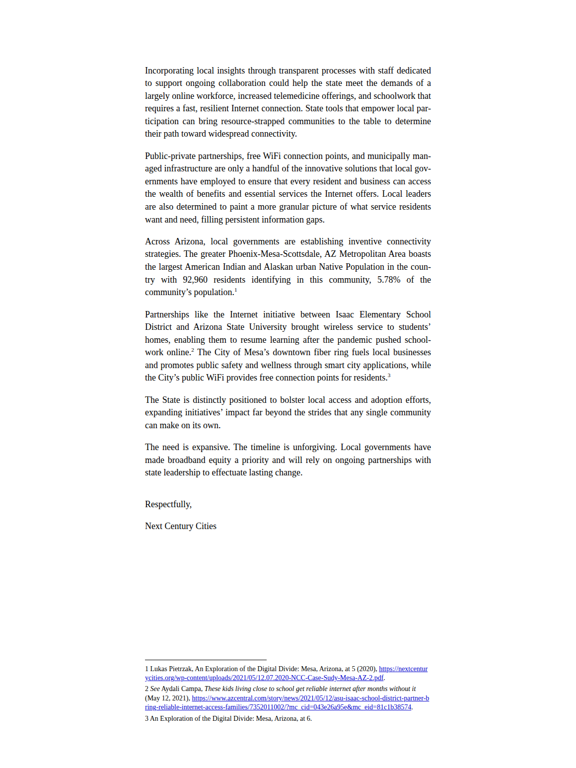Incorporating local insights through transparent processes with staff dedicated to support ongoing collaboration could help the state meet the demands of a largely online workforce, increased telemedicine offerings, and schoolwork that requires a fast, resilient Internet connection. State tools that empower local participation can bring resource-strapped communities to the table to determine their path toward widespread connectivity.
Public-private partnerships, free WiFi connection points, and municipally managed infrastructure are only a handful of the innovative solutions that local governments have employed to ensure that every resident and business can access the wealth of benefits and essential services the Internet offers. Local leaders are also determined to paint a more granular picture of what service residents want and need, filling persistent information gaps.
Across Arizona, local governments are establishing inventive connectivity strategies. The greater Phoenix-Mesa-Scottsdale, AZ Metropolitan Area boasts the largest American Indian and Alaskan urban Native Population in the country with 92,960 residents identifying in this community, 5.78% of the community’s population.1
Partnerships like the Internet initiative between Isaac Elementary School District and Arizona State University brought wireless service to students’ homes, enabling them to resume learning after the pandemic pushed schoolwork online.2 The City of Mesa’s downtown fiber ring fuels local businesses and promotes public safety and wellness through smart city applications, while the City’s public WiFi provides free connection points for residents.3
The State is distinctly positioned to bolster local access and adoption efforts, expanding initiatives’ impact far beyond the strides that any single community can make on its own.
The need is expansive. The timeline is unforgiving. Local governments have made broadband equity a priority and will rely on ongoing partnerships with state leadership to effectuate lasting change.
Respectfully,
Next Century Cities
1 Lukas Pietrzak, An Exploration of the Digital Divide: Mesa, Arizona, at 5 (2020), https://nextcenturycities.org/wp-content/uploads/2021/05/12.07.2020-NCC-Case-Sudy-Mesa-AZ-2.pdf.
2 See Aydali Campa, These kids living close to school get reliable internet after months without it (May 12, 2021), https://www.azcentral.com/story/news/2021/05/12/asu-isaac-school-district-partner-bring-reliable-internet-access-families/7352011002/?mc_cid=043e26a95e&mc_eid=81c1b38574.
3 An Exploration of the Digital Divide: Mesa, Arizona, at 6.